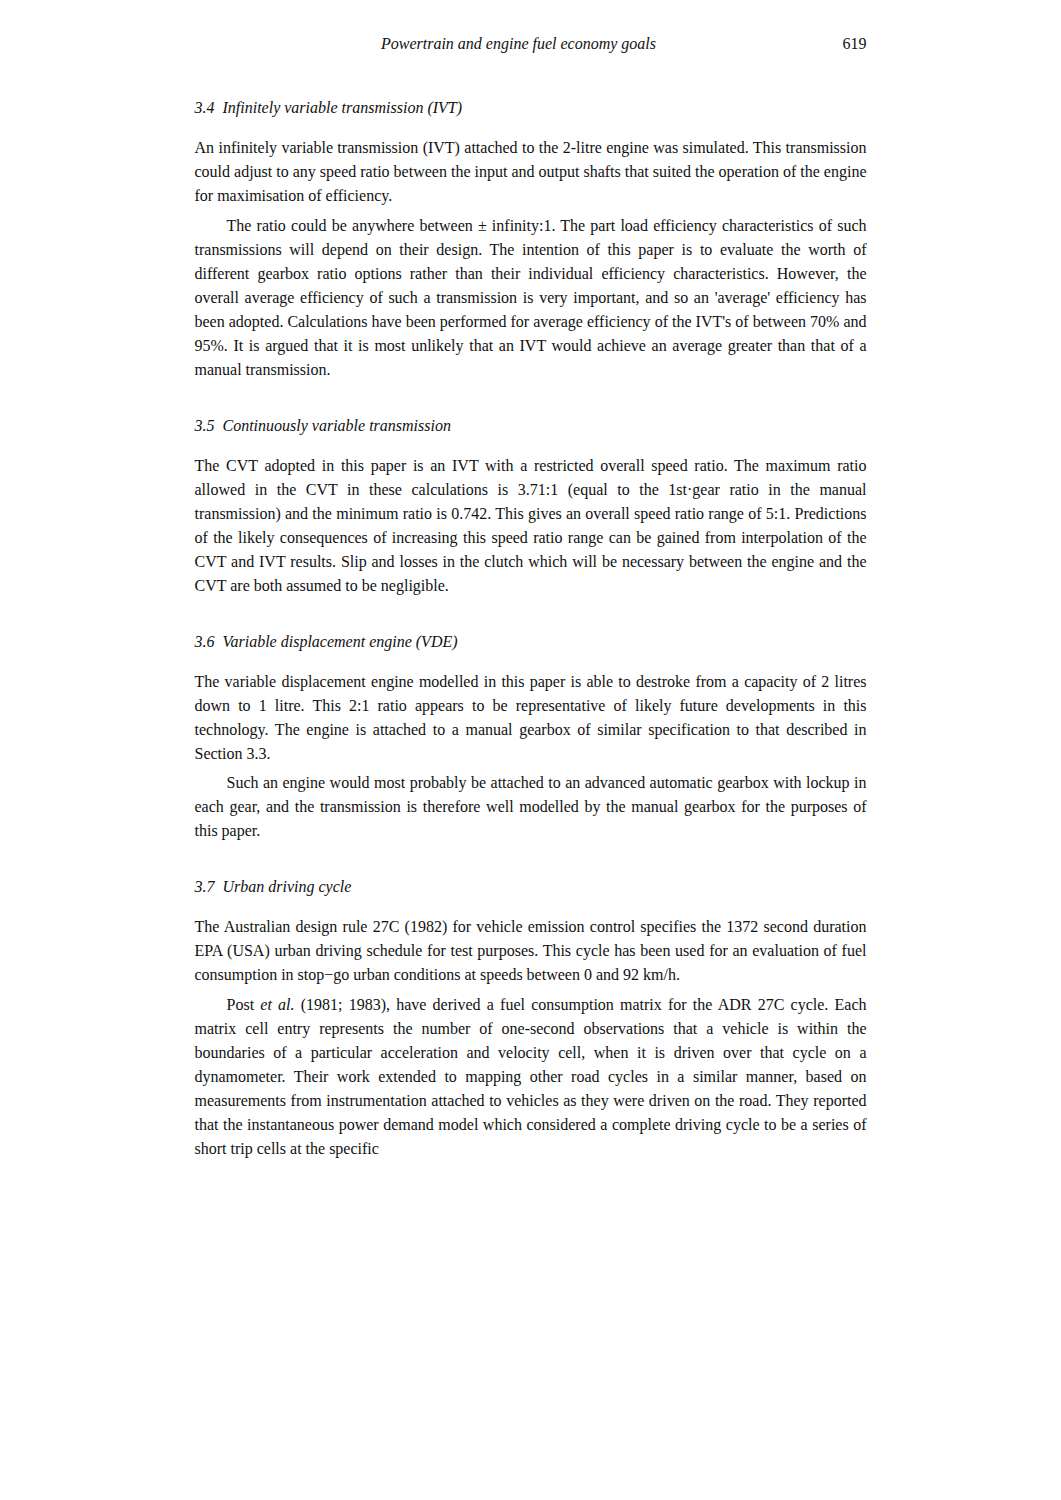Powertrain and engine fuel economy goals 619
3.4 Infinitely variable transmission (IVT)
An infinitely variable transmission (IVT) attached to the 2-litre engine was simulated. This transmission could adjust to any speed ratio between the input and output shafts that suited the operation of the engine for maximisation of efficiency.
The ratio could be anywhere between ± infinity:1. The part load efficiency characteristics of such transmissions will depend on their design. The intention of this paper is to evaluate the worth of different gearbox ratio options rather than their individual efficiency characteristics. However, the overall average efficiency of such a transmission is very important, and so an 'average' efficiency has been adopted. Calculations have been performed for average efficiency of the IVT's of between 70% and 95%. It is argued that it is most unlikely that an IVT would achieve an average greater than that of a manual transmission.
3.5 Continuously variable transmission
The CVT adopted in this paper is an IVT with a restricted overall speed ratio. The maximum ratio allowed in the CVT in these calculations is 3.71:1 (equal to the 1st·gear ratio in the manual transmission) and the minimum ratio is 0.742. This gives an overall speed ratio range of 5:1. Predictions of the likely consequences of increasing this speed ratio range can be gained from interpolation of the CVT and IVT results. Slip and losses in the clutch which will be necessary between the engine and the CVT are both assumed to be negligible.
3.6 Variable displacement engine (VDE)
The variable displacement engine modelled in this paper is able to destroke from a capacity of 2 litres down to 1 litre. This 2:1 ratio appears to be representative of likely future developments in this technology. The engine is attached to a manual gearbox of similar specification to that described in Section 3.3.
Such an engine would most probably be attached to an advanced automatic gearbox with lockup in each gear, and the transmission is therefore well modelled by the manual gearbox for the purposes of this paper.
3.7 Urban driving cycle
The Australian design rule 27C (1982) for vehicle emission control specifies the 1372 second duration EPA (USA) urban driving schedule for test purposes. This cycle has been used for an evaluation of fuel consumption in stop−go urban conditions at speeds between 0 and 92 km/h.
Post et al. (1981; 1983), have derived a fuel consumption matrix for the ADR 27C cycle. Each matrix cell entry represents the number of one-second observations that a vehicle is within the boundaries of a particular acceleration and velocity cell, when it is driven over that cycle on a dynamometer. Their work extended to mapping other road cycles in a similar manner, based on measurements from instrumentation attached to vehicles as they were driven on the road. They reported that the instantaneous power demand model which considered a complete driving cycle to be a series of short trip cells at the specific